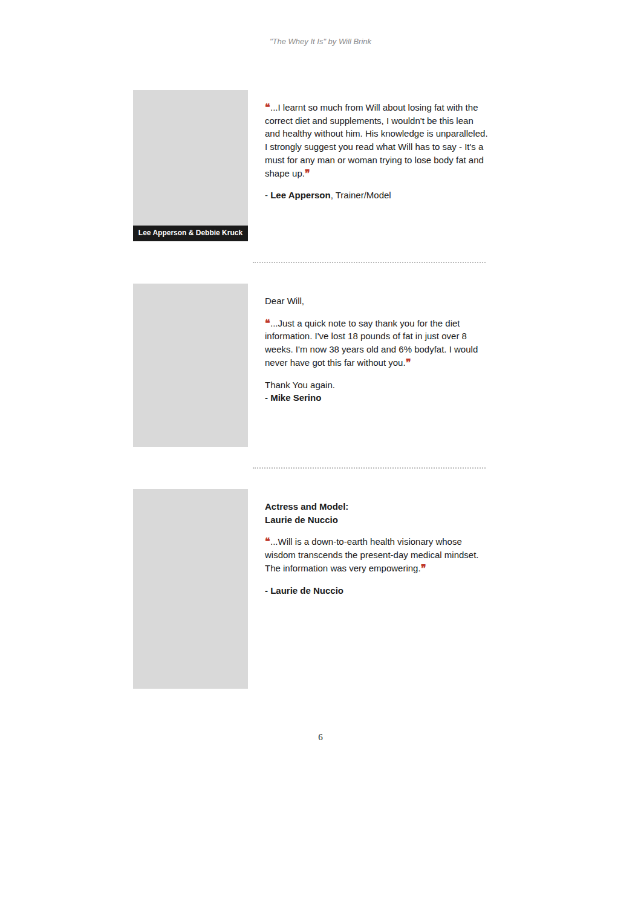"The Whey It Is" by Will Brink
Lee Apperson & Debbie Kruck
❝...I learnt so much from Will about losing fat with the correct diet and supplements, I wouldn't be this lean and healthy without him. His knowledge is unparalleled. I strongly suggest you read what Will has to say - It's a must for any man or woman trying to lose body fat and shape up.❞
- Lee Apperson, Trainer/Model
Dear Will,
❝...Just a quick note to say thank you for the diet information. I've lost 18 pounds of fat in just over 8 weeks. I'm now 38 years old and 6% bodyfat. I would never have got this far without you.❞
Thank You again.
- Mike Serino
Actress and Model:
Laurie de Nuccio
❝...Will is a down-to-earth health visionary whose wisdom transcends the present-day medical mindset. The information was very empowering.❞
- Laurie de Nuccio
6